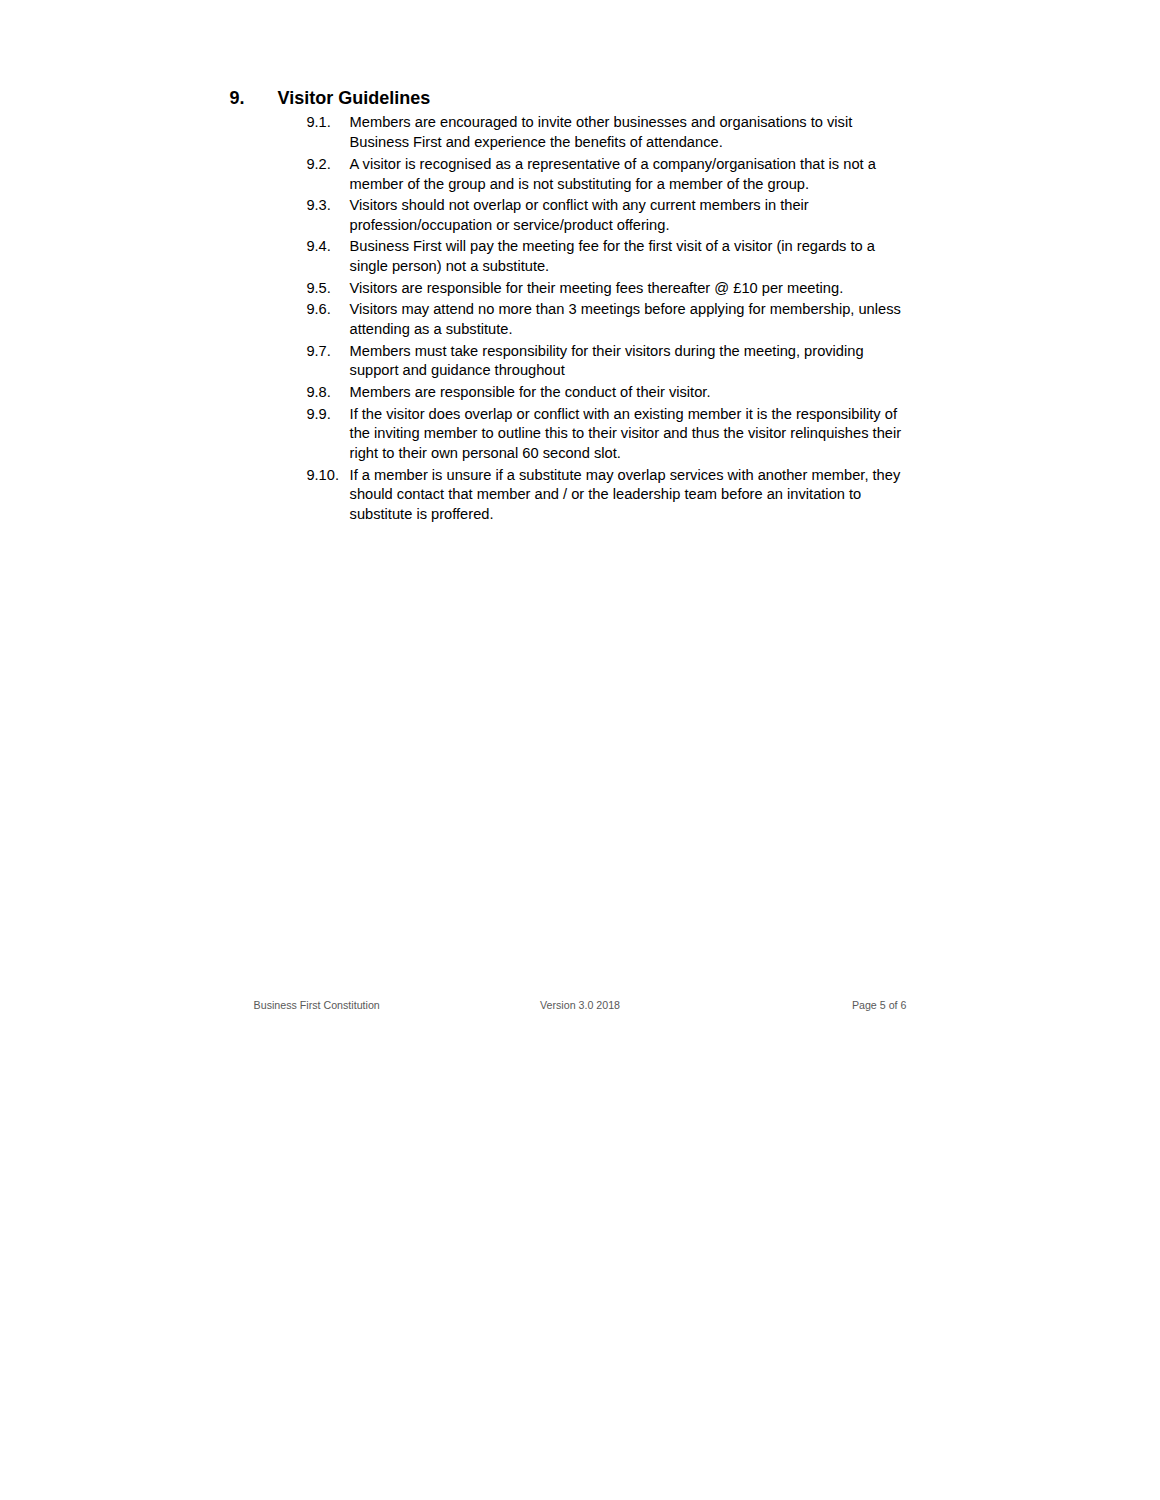9. Visitor Guidelines
9.1. Members are encouraged to invite other businesses and organisations to visit Business First and experience the benefits of attendance.
9.2. A visitor is recognised as a representative of a company/organisation that is not a member of the group and is not substituting for a member of the group.
9.3. Visitors should not overlap or conflict with any current members in their profession/occupation or service/product offering.
9.4. Business First will pay the meeting fee for the first visit of a visitor (in regards to a single person) not a substitute.
9.5. Visitors are responsible for their meeting fees thereafter @ £10 per meeting.
9.6. Visitors may attend no more than 3 meetings before applying for membership, unless attending as a substitute.
9.7. Members must take responsibility for their visitors during the meeting, providing support and guidance throughout
9.8. Members are responsible for the conduct of their visitor.
9.9. If the visitor does overlap or conflict with an existing member it is the responsibility of the inviting member to outline this to their visitor and thus the visitor relinquishes their right to their own personal 60 second slot.
9.10. If a member is unsure if a substitute may overlap services with another member, they should contact that member and / or the leadership team before an invitation to substitute is proffered.
Business First Constitution Version 3.0 2018 Page 5 of 6